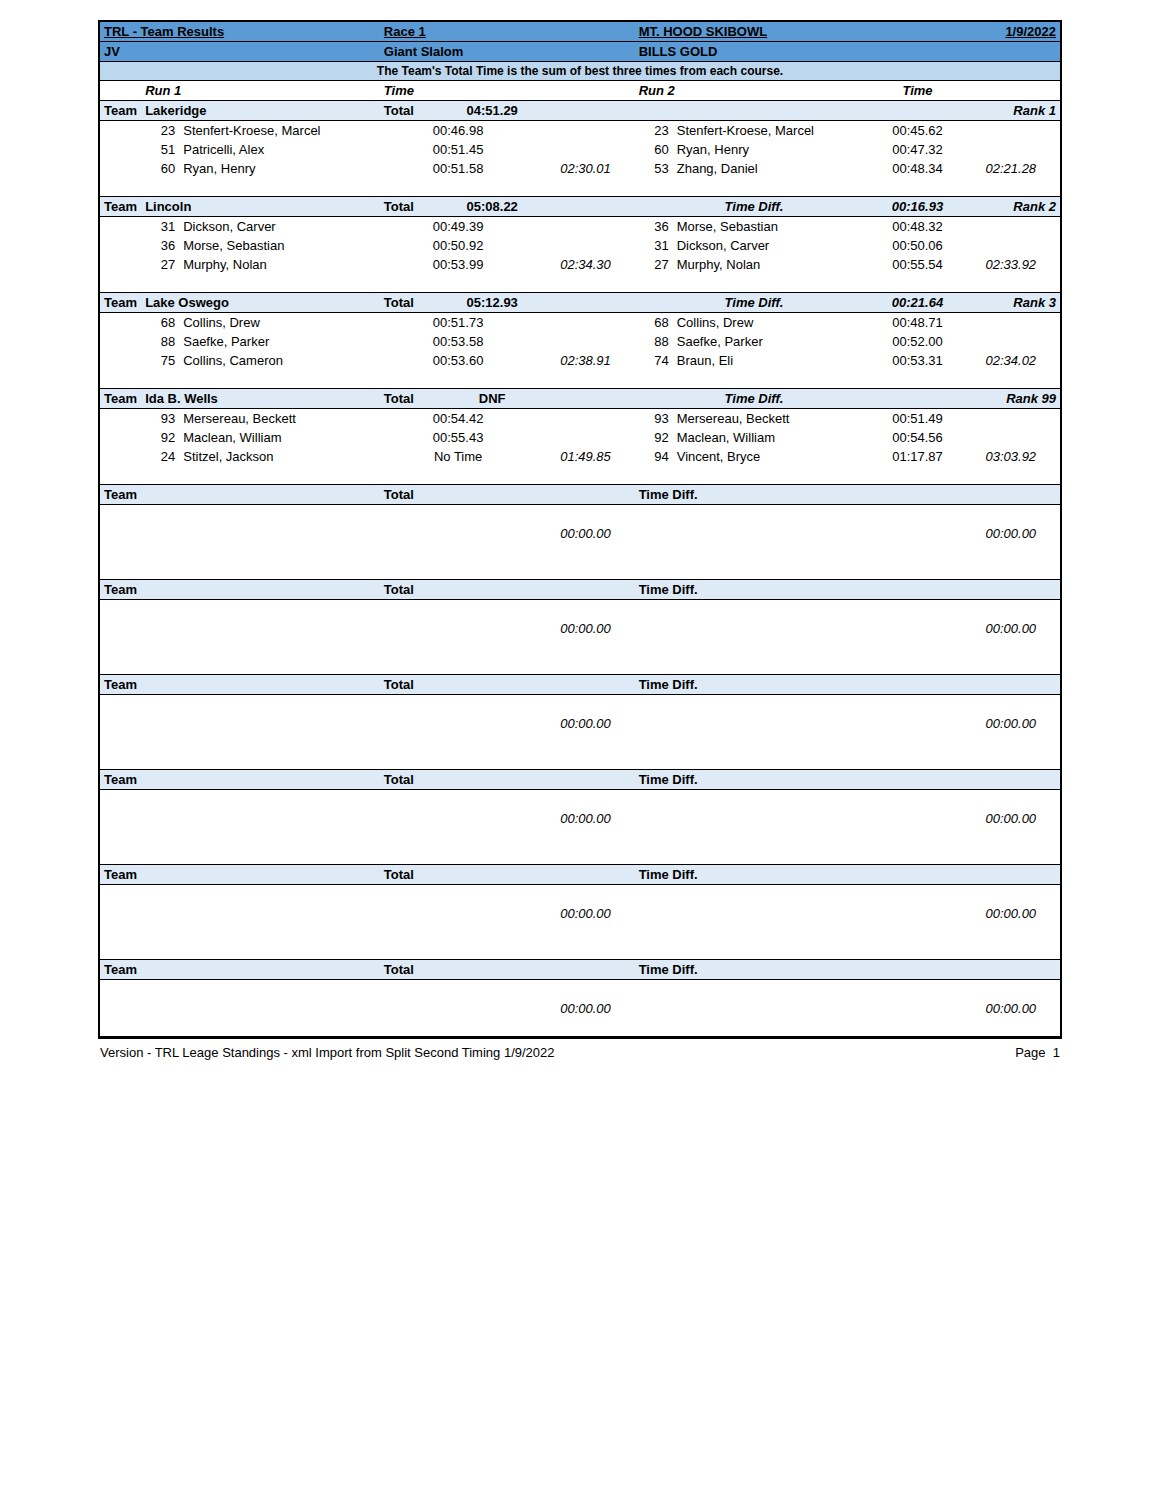| TRL - Team Results | Race 1 | MT. HOOD SKIBOWL | 1/9/2022 |
| JV | Giant Slalom | BILLS GOLD | |
| The Team's Total Time is the sum of best three times from each course. |
| | Run 1 | Time | | Run 2 | Time | |
| Team | Lakeridge | Total | 04:51.29 | | | | Rank 1 |
| | 23 | Stenfert-Kroese, Marcel | 00:46.98 | | 23 | Stenfert-Kroese, Marcel | 00:45.62 | |
| | 51 | Patricelli, Alex | 00:51.45 | | 60 | Ryan, Henry | 00:47.32 | |
| | 60 | Ryan, Henry | 00:51.58 | 02:30.01 | 53 | Zhang, Daniel | 00:48.34 | 02:21.28 |
| Team | Lincoln | Total | 05:08.22 | | Time Diff. | 00:16.93 | Rank 2 |
| | 31 | Dickson, Carver | 00:49.39 | | 36 | Morse, Sebastian | 00:48.32 | |
| | 36 | Morse, Sebastian | 00:50.92 | | 31 | Dickson, Carver | 00:50.06 | |
| | 27 | Murphy, Nolan | 00:53.99 | 02:34.30 | 27 | Murphy, Nolan | 00:55.54 | 02:33.92 |
| Team | Lake Oswego | Total | 05:12.93 | | Time Diff. | 00:21.64 | Rank 3 |
| | 68 | Collins, Drew | 00:51.73 | | 68 | Collins, Drew | 00:48.71 | |
| | 88 | Saefke, Parker | 00:53.58 | | 88 | Saefke, Parker | 00:52.00 | |
| | 75 | Collins, Cameron | 00:53.60 | 02:38.91 | 74 | Braun, Eli | 00:53.31 | 02:34.02 |
| Team | Ida B. Wells | Total | DNF | | Time Diff. | | Rank 99 |
| | 93 | Mersereau, Beckett | 00:54.42 | | 93 | Mersereau, Beckett | 00:51.49 | |
| | 92 | Maclean, William | 00:55.43 | | 92 | Maclean, William | 00:54.56 | |
| | 24 | Stitzel, Jackson | No Time | 01:49.85 | 94 | Vincent, Bryce | 01:17.87 | 03:03.92 |
| Team | | Total | | | Time Diff. | | |
| | | | | 00:00.00 | | | | 00:00.00 |
| Team | | Total | | | Time Diff. | | |
| | | | | 00:00.00 | | | | 00:00.00 |
| Team | | Total | | | Time Diff. | | |
| | | | | 00:00.00 | | | | 00:00.00 |
| Team | | Total | | | Time Diff. | | |
| | | | | 00:00.00 | | | | 00:00.00 |
| Team | | Total | | | Time Diff. | | |
| | | | | 00:00.00 | | | | 00:00.00 |
| Team | | Total | | | Time Diff. | | |
| | | | | 00:00.00 | | | | 00:00.00 |
Version - TRL Leage Standings - xml Import from Split Second Timing 1/9/2022
Page 1